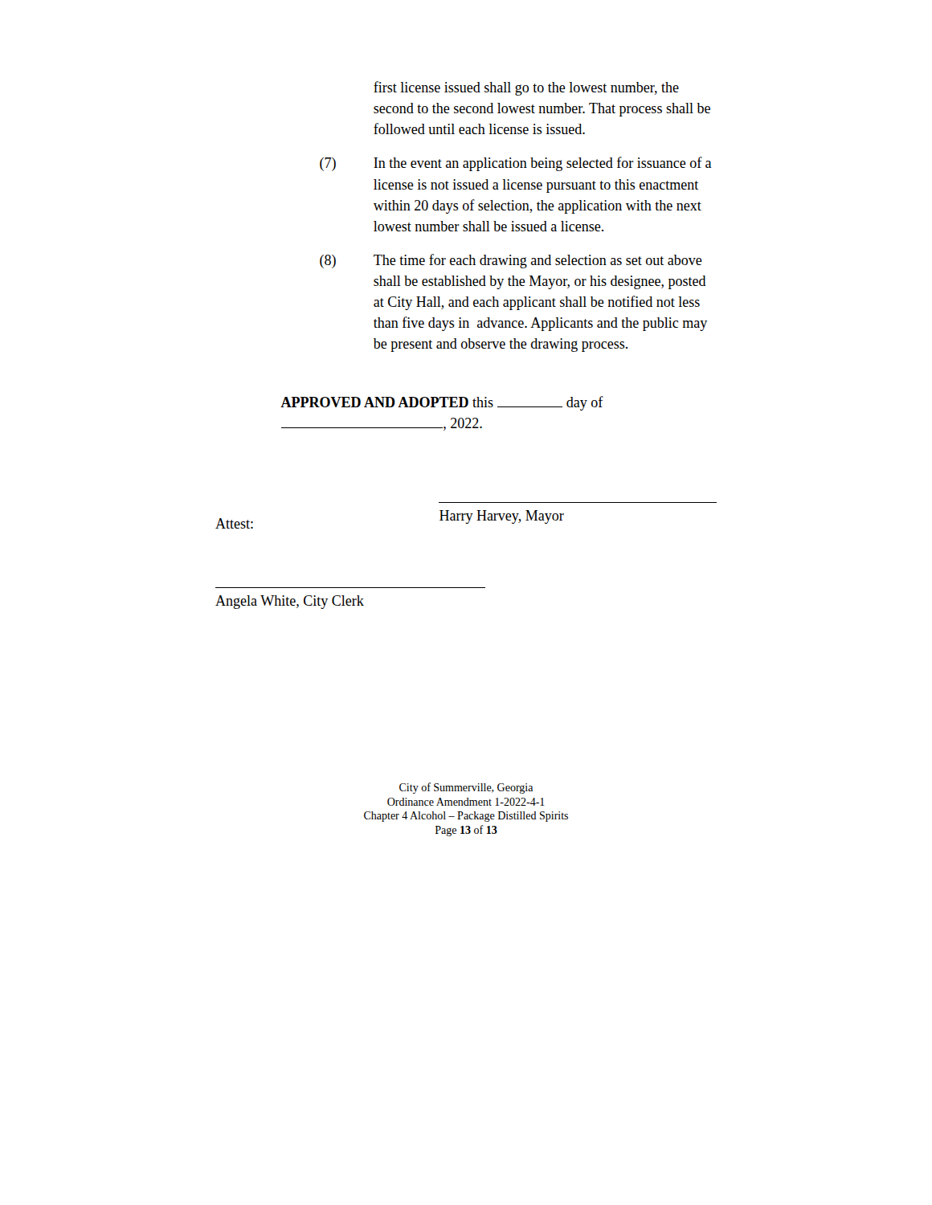first license issued shall go to the lowest number, the second to the second lowest number. That process shall be followed until each license is issued.
(7)
In the event an application being selected for issuance of a license is not issued a license pursuant to this enactment within 20 days of selection, the application with the next lowest number shall be issued a license.
(8)
The time for each drawing and selection as set out above shall be established by the Mayor, or his designee, posted at City Hall, and each applicant shall be notified not less than five days in advance. Applicants and the public may be present and observe the drawing process.
APPROVED AND ADOPTED this day of , 2022.
Harry Harvey, Mayor
Attest:
Angela White, City Clerk
City of Summerville, Georgia
Ordinance Amendment 1-2022-4-1
Chapter 4 Alcohol – Package Distilled Spirits
Page 13 of 13